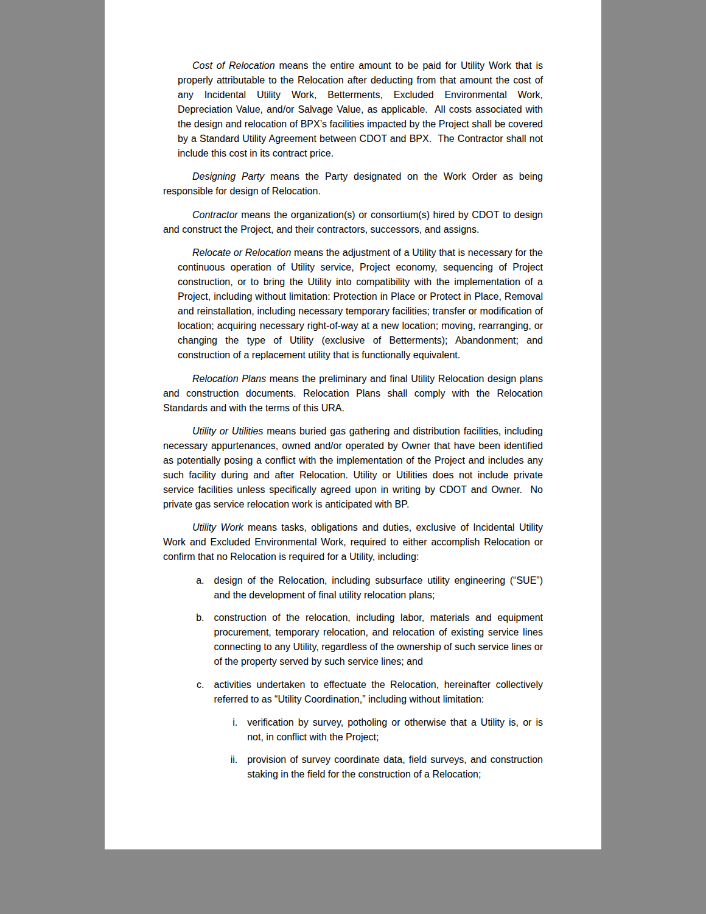Cost of Relocation means the entire amount to be paid for Utility Work that is properly attributable to the Relocation after deducting from that amount the cost of any Incidental Utility Work, Betterments, Excluded Environmental Work, Depreciation Value, and/or Salvage Value, as applicable. All costs associated with the design and relocation of BPX’s facilities impacted by the Project shall be covered by a Standard Utility Agreement between CDOT and BPX. The Contractor shall not include this cost in its contract price.
Designing Party means the Party designated on the Work Order as being responsible for design of Relocation.
Contractor means the organization(s) or consortium(s) hired by CDOT to design and construct the Project, and their contractors, successors, and assigns.
Relocate or Relocation means the adjustment of a Utility that is necessary for the continuous operation of Utility service, Project economy, sequencing of Project construction, or to bring the Utility into compatibility with the implementation of a Project, including without limitation: Protection in Place or Protect in Place, Removal and reinstallation, including necessary temporary facilities; transfer or modification of location; acquiring necessary right-of-way at a new location; moving, rearranging, or changing the type of Utility (exclusive of Betterments); Abandonment; and construction of a replacement utility that is functionally equivalent.
Relocation Plans means the preliminary and final Utility Relocation design plans and construction documents. Relocation Plans shall comply with the Relocation Standards and with the terms of this URA.
Utility or Utilities means buried gas gathering and distribution facilities, including necessary appurtenances, owned and/or operated by Owner that have been identified as potentially posing a conflict with the implementation of the Project and includes any such facility during and after Relocation. Utility or Utilities does not include private service facilities unless specifically agreed upon in writing by CDOT and Owner. No private gas service relocation work is anticipated with BP.
Utility Work means tasks, obligations and duties, exclusive of Incidental Utility Work and Excluded Environmental Work, required to either accomplish Relocation or confirm that no Relocation is required for a Utility, including:
design of the Relocation, including subsurface utility engineering (“SUE”) and the development of final utility relocation plans;
construction of the relocation, including labor, materials and equipment procurement, temporary relocation, and relocation of existing service lines connecting to any Utility, regardless of the ownership of such service lines or of the property served by such service lines; and
activities undertaken to effectuate the Relocation, hereinafter collectively referred to as “Utility Coordination,” including without limitation:
verification by survey, potholing or otherwise that a Utility is, or is not, in conflict with the Project;
provision of survey coordinate data, field surveys, and construction staking in the field for the construction of a Relocation;